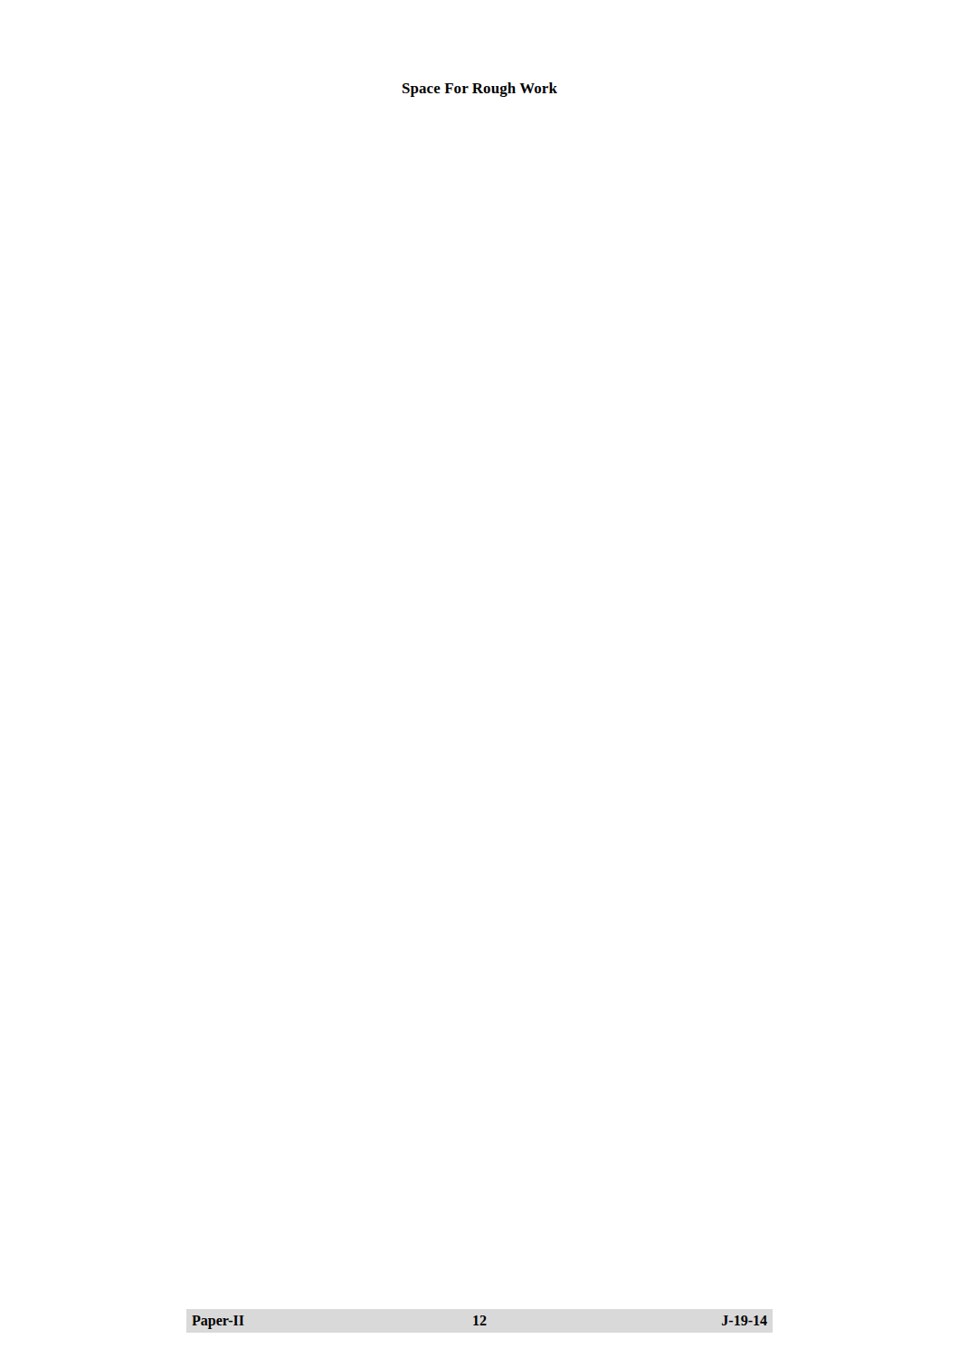Space For Rough Work
Paper-II 12 J-19-14